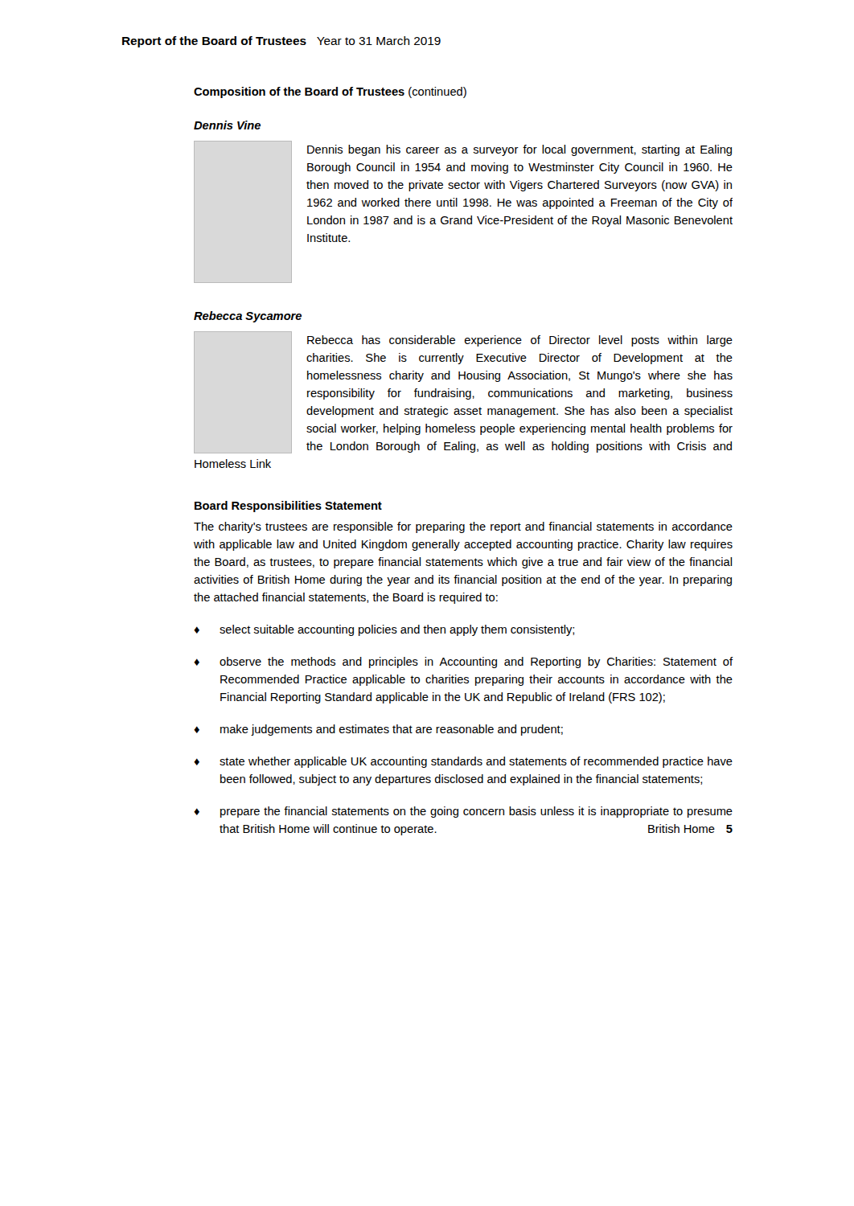Report of the Board of Trustees Year to 31 March 2019
Composition of the Board of Trustees (continued)
Dennis Vine
Dennis began his career as a surveyor for local government, starting at Ealing Borough Council in 1954 and moving to Westminster City Council in 1960. He then moved to the private sector with Vigers Chartered Surveyors (now GVA) in 1962 and worked there until 1998. He was appointed a Freeman of the City of London in 1987 and is a Grand Vice-President of the Royal Masonic Benevolent Institute.
Rebecca Sycamore
Rebecca has considerable experience of Director level posts within large charities. She is currently Executive Director of Development at the homelessness charity and Housing Association, St Mungo's where she has responsibility for fundraising, communications and marketing, business development and strategic asset management. She has also been a specialist social worker, helping homeless people experiencing mental health problems for the London Borough of Ealing, as well as holding positions with Crisis and Homeless Link
Board Responsibilities Statement
The charity's trustees are responsible for preparing the report and financial statements in accordance with applicable law and United Kingdom generally accepted accounting practice. Charity law requires the Board, as trustees, to prepare financial statements which give a true and fair view of the financial activities of British Home during the year and its financial position at the end of the year. In preparing the attached financial statements, the Board is required to:
select suitable accounting policies and then apply them consistently;
observe the methods and principles in Accounting and Reporting by Charities: Statement of Recommended Practice applicable to charities preparing their accounts in accordance with the Financial Reporting Standard applicable in the UK and Republic of Ireland (FRS 102);
make judgements and estimates that are reasonable and prudent;
state whether applicable UK accounting standards and statements of recommended practice have been followed, subject to any departures disclosed and explained in the financial statements;
prepare the financial statements on the going concern basis unless it is inappropriate to presume that British Home will continue to operate.
British Home5